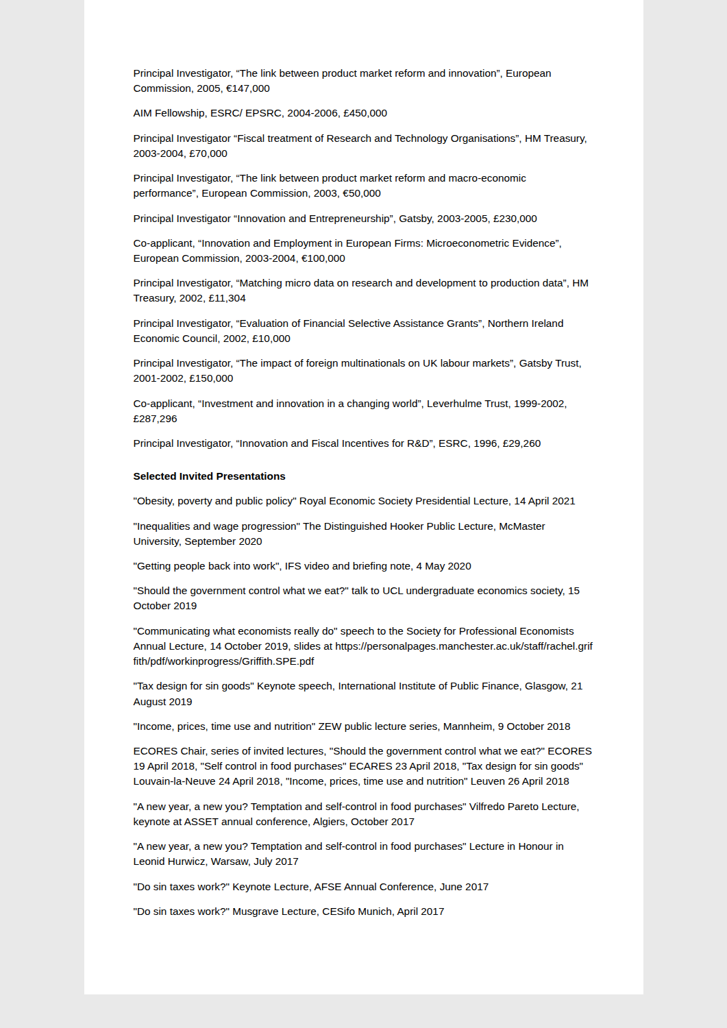Principal Investigator, “The link between product market reform and innovation”, European Commission, 2005, €147,000
AIM Fellowship, ESRC/ EPSRC, 2004-2006, £450,000
Principal Investigator “Fiscal treatment of Research and Technology Organisations”, HM Treasury, 2003-2004, £70,000
Principal Investigator, “The link between product market reform and macro-economic performance”, European Commission, 2003, €50,000
Principal Investigator “Innovation and Entrepreneurship”, Gatsby, 2003-2005, £230,000
Co-applicant, “Innovation and Employment in European Firms: Microeconometric Evidence”, European Commission, 2003-2004, €100,000
Principal Investigator, “Matching micro data on research and development to production data”, HM Treasury, 2002, £11,304
Principal Investigator, “Evaluation of Financial Selective Assistance Grants”, Northern Ireland Economic Council, 2002, £10,000
Principal Investigator, “The impact of foreign multinationals on UK labour markets”, Gatsby Trust, 2001-2002, £150,000
Co-applicant, “Investment and innovation in a changing world”, Leverhulme Trust, 1999-2002, £287,296
Principal Investigator, “Innovation and Fiscal Incentives for R&D”, ESRC, 1996, £29,260
Selected Invited Presentations
"Obesity, poverty and public policy" Royal Economic Society Presidential Lecture, 14 April 2021
"Inequalities and wage progression" The Distinguished Hooker Public Lecture, McMaster University, September 2020
"Getting people back into work", IFS video and briefing note, 4 May 2020
"Should the government control what we eat?" talk to UCL undergraduate economics society, 15 October 2019
"Communicating what economists really do" speech to the Society for Professional Economists Annual Lecture, 14 October 2019, slides at https://personalpages.manchester.ac.uk/staff/rachel.griffith/pdf/workinprogress/Griffith.SPE.pdf
"Tax design for sin goods" Keynote speech, International Institute of Public Finance, Glasgow, 21 August 2019
"Income, prices, time use and nutrition" ZEW public lecture series, Mannheim, 9 October 2018
ECORES Chair, series of invited lectures, "Should the government control what we eat?" ECORES 19 April 2018, "Self control in food purchases" ECARES 23 April 2018, "Tax design for sin goods" Louvain-la-Neuve 24 April 2018, "Income, prices, time use and nutrition" Leuven 26 April 2018
"A new year, a new you? Temptation and self-control in food purchases" Vilfredo Pareto Lecture, keynote at ASSET annual conference, Algiers, October 2017
"A new year, a new you? Temptation and self-control in food purchases" Lecture in Honour in Leonid Hurwicz, Warsaw, July 2017
"Do sin taxes work?" Keynote Lecture, AFSE Annual Conference, June 2017
"Do sin taxes work?" Musgrave Lecture, CESifo Munich, April 2017